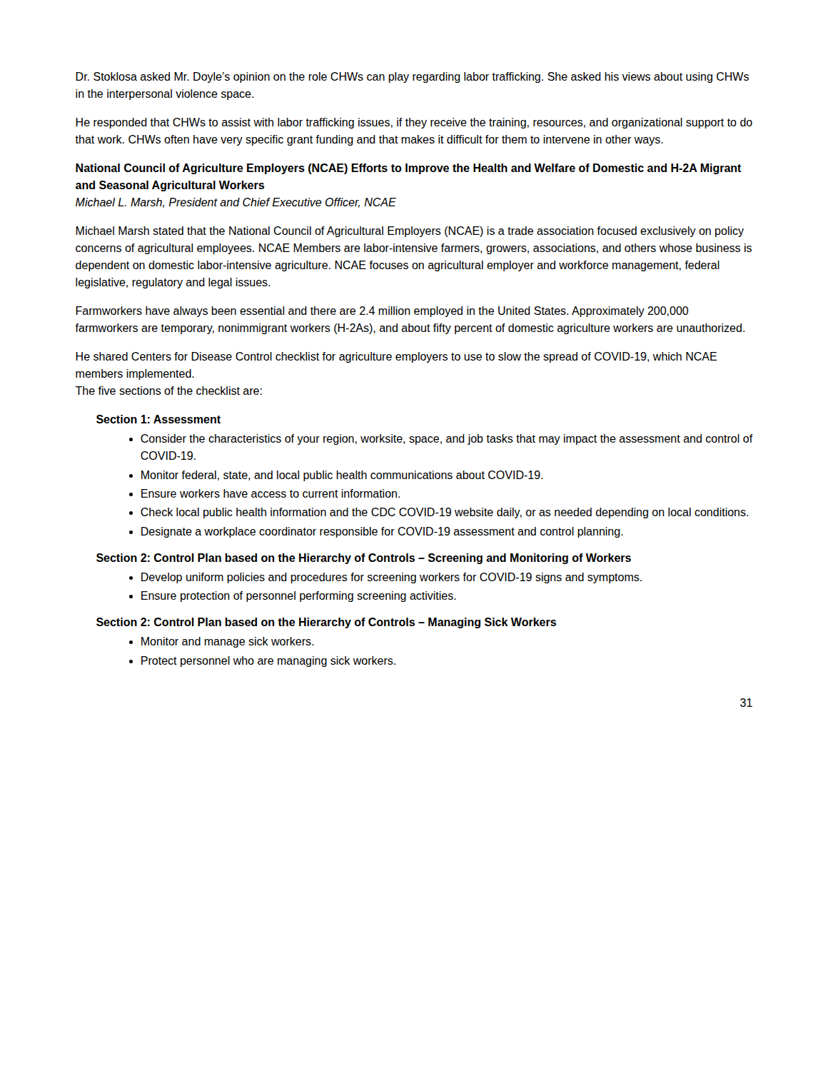Dr. Stoklosa asked Mr. Doyle’s opinion on the role CHWs can play regarding labor trafficking. She asked his views about using CHWs in the interpersonal violence space.
He responded that CHWs to assist with labor trafficking issues, if they receive the training, resources, and organizational support to do that work. CHWs often have very specific grant funding and that makes it difficult for them to intervene in other ways.
National Council of Agriculture Employers (NCAE) Efforts to Improve the Health and Welfare of Domestic and H-2A Migrant and Seasonal Agricultural Workers
Michael L. Marsh, President and Chief Executive Officer, NCAE
Michael Marsh stated that the National Council of Agricultural Employers (NCAE) is a trade association focused exclusively on policy concerns of agricultural employees. NCAE Members are labor-intensive farmers, growers, associations, and others whose business is dependent on domestic labor-intensive agriculture. NCAE focuses on agricultural employer and workforce management, federal legislative, regulatory and legal issues.
Farmworkers have always been essential and there are 2.4 million employed in the United States. Approximately 200,000 farmworkers are temporary, nonimmigrant workers (H-2As), and about fifty percent of domestic agriculture workers are unauthorized.
He shared Centers for Disease Control checklist for agriculture employers to use to slow the spread of COVID-19, which NCAE members implemented.
The five sections of the checklist are:
Section 1: Assessment
Consider the characteristics of your region, worksite, space, and job tasks that may impact the assessment and control of COVID-19.
Monitor federal, state, and local public health communications about COVID-19.
Ensure workers have access to current information.
Check local public health information and the CDC COVID-19 website daily, or as needed depending on local conditions.
Designate a workplace coordinator responsible for COVID-19 assessment and control planning.
Section 2: Control Plan based on the Hierarchy of Controls – Screening and Monitoring of Workers
Develop uniform policies and procedures for screening workers for COVID-19 signs and symptoms.
Ensure protection of personnel performing screening activities.
Section 2: Control Plan based on the Hierarchy of Controls – Managing Sick Workers
Monitor and manage sick workers.
Protect personnel who are managing sick workers.
31